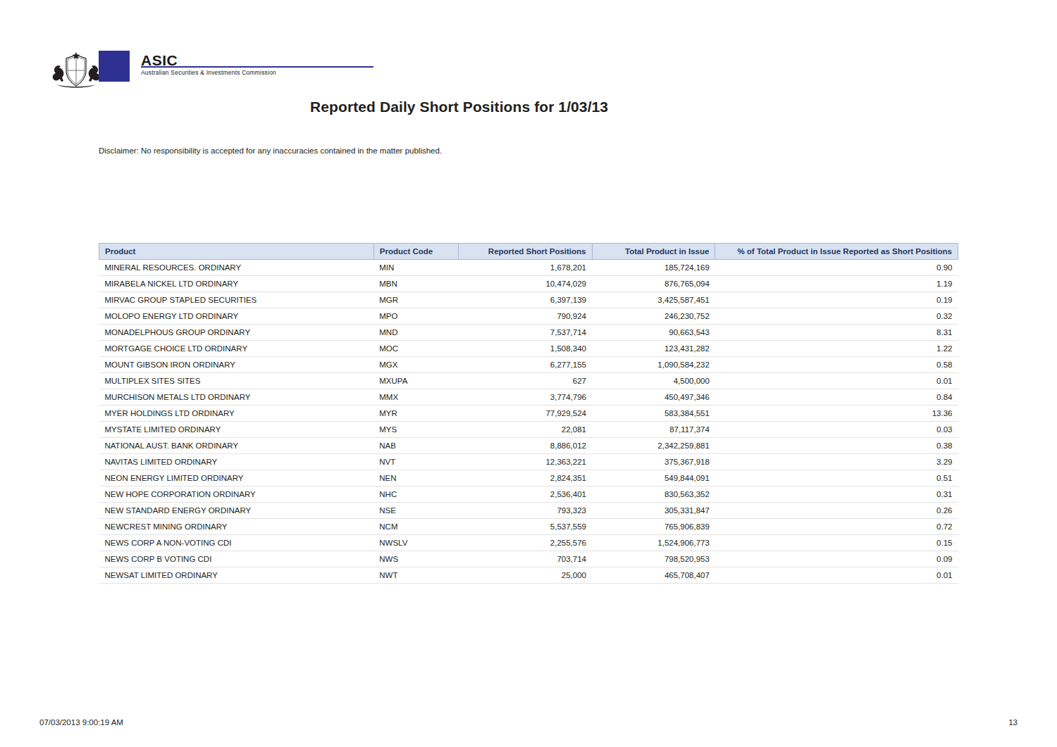ASIC
Australian Securities & Investments Commission
Reported Daily Short Positions for 1/03/13
Disclaimer: No responsibility is accepted for any inaccuracies contained in the matter published.
| Product | Product Code | Reported Short Positions | Total Product in Issue | % of Total Product in Issue Reported as Short Positions |
| --- | --- | --- | --- | --- |
| MINERAL RESOURCES. ORDINARY | MIN | 1,678,201 | 185,724,169 | 0.90 |
| MIRABELA NICKEL LTD ORDINARY | MBN | 10,474,029 | 876,765,094 | 1.19 |
| MIRVAC GROUP STAPLED SECURITIES | MGR | 6,397,139 | 3,425,587,451 | 0.19 |
| MOLOPO ENERGY LTD ORDINARY | MPO | 790,924 | 246,230,752 | 0.32 |
| MONADELPHOUS GROUP ORDINARY | MND | 7,537,714 | 90,663,543 | 8.31 |
| MORTGAGE CHOICE LTD ORDINARY | MOC | 1,508,340 | 123,431,282 | 1.22 |
| MOUNT GIBSON IRON ORDINARY | MGX | 6,277,155 | 1,090,584,232 | 0.58 |
| MULTIPLEX SITES SITES | MXUPA | 627 | 4,500,000 | 0.01 |
| MURCHISON METALS LTD ORDINARY | MMX | 3,774,796 | 450,497,346 | 0.84 |
| MYER HOLDINGS LTD ORDINARY | MYR | 77,929,524 | 583,384,551 | 13.36 |
| MYSTATE LIMITED ORDINARY | MYS | 22,081 | 87,117,374 | 0.03 |
| NATIONAL AUST. BANK ORDINARY | NAB | 8,886,012 | 2,342,259,881 | 0.38 |
| NAVITAS LIMITED ORDINARY | NVT | 12,363,221 | 375,367,918 | 3.29 |
| NEON ENERGY LIMITED ORDINARY | NEN | 2,824,351 | 549,844,091 | 0.51 |
| NEW HOPE CORPORATION ORDINARY | NHC | 2,536,401 | 830,563,352 | 0.31 |
| NEW STANDARD ENERGY ORDINARY | NSE | 793,323 | 305,331,847 | 0.26 |
| NEWCREST MINING ORDINARY | NCM | 5,537,559 | 765,906,839 | 0.72 |
| NEWS CORP A NON-VOTING CDI | NWSLV | 2,255,576 | 1,524,906,773 | 0.15 |
| NEWS CORP B VOTING CDI | NWS | 703,714 | 798,520,953 | 0.09 |
| NEWSAT LIMITED ORDINARY | NWT | 25,000 | 465,708,407 | 0.01 |
07/03/2013 9:00:19 AM
13